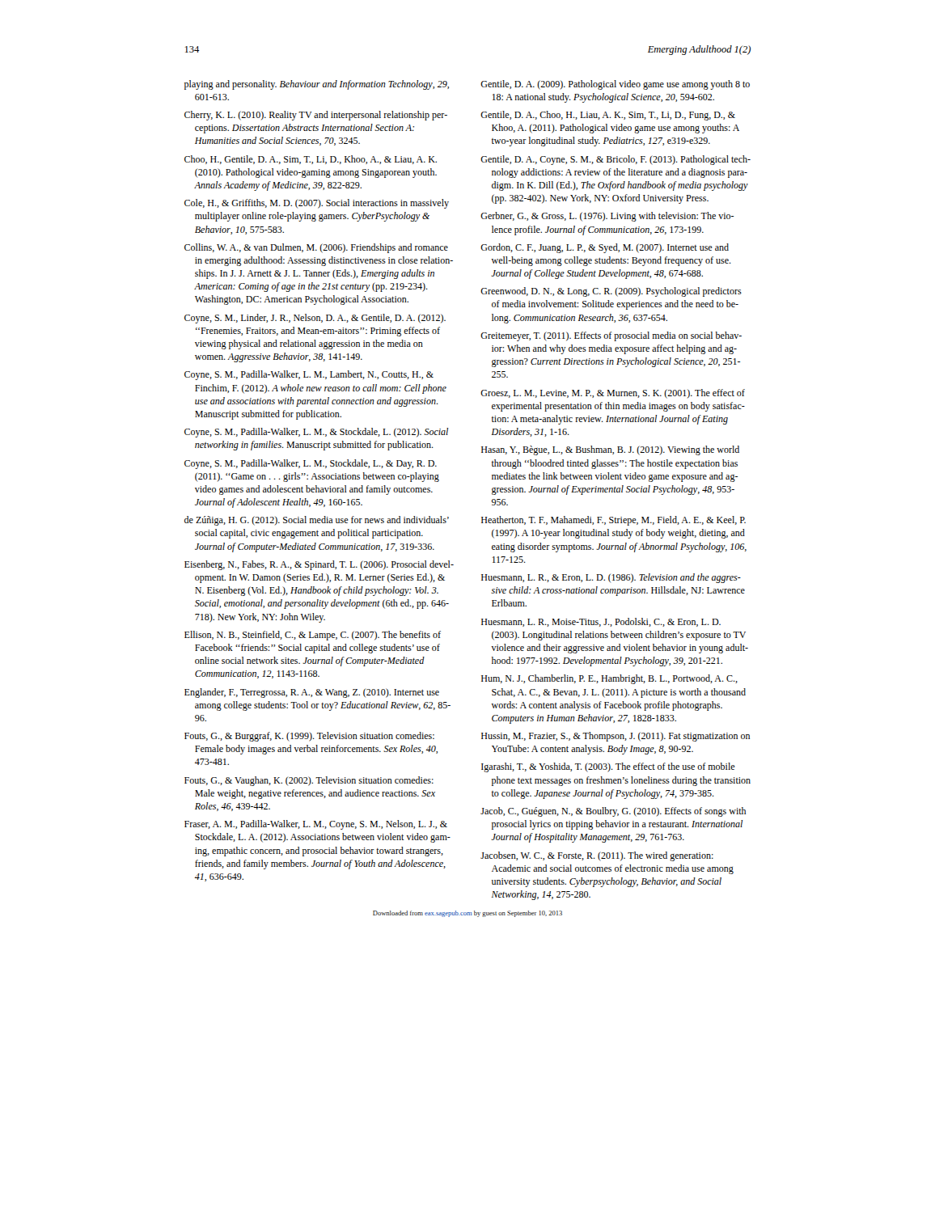134 Emerging Adulthood 1(2)
playing and personality. Behaviour and Information Technology, 29, 601-613.
Cherry, K. L. (2010). Reality TV and interpersonal relationship perceptions. Dissertation Abstracts International Section A: Humanities and Social Sciences, 70, 3245.
Choo, H., Gentile, D. A., Sim, T., Li, D., Khoo, A., & Liau, A. K. (2010). Pathological video-gaming among Singaporean youth. Annals Academy of Medicine, 39, 822-829.
Cole, H., & Griffiths, M. D. (2007). Social interactions in massively multiplayer online role-playing gamers. CyberPsychology & Behavior, 10, 575-583.
Collins, W. A., & van Dulmen, M. (2006). Friendships and romance in emerging adulthood: Assessing distinctiveness in close relationships. In J. J. Arnett & J. L. Tanner (Eds.), Emerging adults in American: Coming of age in the 21st century (pp. 219-234). Washington, DC: American Psychological Association.
Coyne, S. M., Linder, J. R., Nelson, D. A., & Gentile, D. A. (2012). ‘‘Frenemies, Fraitors, and Mean-em-aitors’’: Priming effects of viewing physical and relational aggression in the media on women. Aggressive Behavior, 38, 141-149.
Coyne, S. M., Padilla-Walker, L. M., Lambert, N., Coutts, H., & Finchim, F. (2012). A whole new reason to call mom: Cell phone use and associations with parental connection and aggression. Manuscript submitted for publication.
Coyne, S. M., Padilla-Walker, L. M., & Stockdale, L. (2012). Social networking in families. Manuscript submitted for publication.
Coyne, S. M., Padilla-Walker, L. M., Stockdale, L., & Day, R. D. (2011). ‘‘Game on . . . girls’’: Associations between co-playing video games and adolescent behavioral and family outcomes. Journal of Adolescent Health, 49, 160-165.
de Zúñiga, H. G. (2012). Social media use for news and individuals’ social capital, civic engagement and political participation. Journal of Computer-Mediated Communication, 17, 319-336.
Eisenberg, N., Fabes, R. A., & Spinard, T. L. (2006). Prosocial development. In W. Damon (Series Ed.), R. M. Lerner (Series Ed.), & N. Eisenberg (Vol. Ed.), Handbook of child psychology: Vol. 3. Social, emotional, and personality development (6th ed., pp. 646-718). New York, NY: John Wiley.
Ellison, N. B., Steinfield, C., & Lampe, C. (2007). The benefits of Facebook ‘‘friends:’’ Social capital and college students’ use of online social network sites. Journal of Computer-Mediated Communication, 12, 1143-1168.
Englander, F., Terregrossa, R. A., & Wang, Z. (2010). Internet use among college students: Tool or toy? Educational Review, 62, 85-96.
Fouts, G., & Burggraf, K. (1999). Television situation comedies: Female body images and verbal reinforcements. Sex Roles, 40, 473-481.
Fouts, G., & Vaughan, K. (2002). Television situation comedies: Male weight, negative references, and audience reactions. Sex Roles, 46, 439-442.
Fraser, A. M., Padilla-Walker, L. M., Coyne, S. M., Nelson, L. J., & Stockdale, L. A. (2012). Associations between violent video gaming, empathic concern, and prosocial behavior toward strangers, friends, and family members. Journal of Youth and Adolescence, 41, 636-649.
Gentile, D. A. (2009). Pathological video game use among youth 8 to 18: A national study. Psychological Science, 20, 594-602.
Gentile, D. A., Choo, H., Liau, A. K., Sim, T., Li, D., Fung, D., & Khoo, A. (2011). Pathological video game use among youths: A two-year longitudinal study. Pediatrics, 127, e319-e329.
Gentile, D. A., Coyne, S. M., & Bricolo, F. (2013). Pathological technology addictions: A review of the literature and a diagnosis paradigm. In K. Dill (Ed.), The Oxford handbook of media psychology (pp. 382-402). New York, NY: Oxford University Press.
Gerbner, G., & Gross, L. (1976). Living with television: The violence profile. Journal of Communication, 26, 173-199.
Gordon, C. F., Juang, L. P., & Syed, M. (2007). Internet use and well-being among college students: Beyond frequency of use. Journal of College Student Development, 48, 674-688.
Greenwood, D. N., & Long, C. R. (2009). Psychological predictors of media involvement: Solitude experiences and the need to belong. Communication Research, 36, 637-654.
Greitemeyer, T. (2011). Effects of prosocial media on social behavior: When and why does media exposure affect helping and aggression? Current Directions in Psychological Science, 20, 251-255.
Groesz, L. M., Levine, M. P., & Murnen, S. K. (2001). The effect of experimental presentation of thin media images on body satisfaction: A meta-analytic review. International Journal of Eating Disorders, 31, 1-16.
Hasan, Y., Bègue, L., & Bushman, B. J. (2012). Viewing the world through ‘‘bloodred tinted glasses’’: The hostile expectation bias mediates the link between violent video game exposure and aggression. Journal of Experimental Social Psychology, 48, 953-956.
Heatherton, T. F., Mahamedi, F., Striepe, M., Field, A. E., & Keel, P. (1997). A 10-year longitudinal study of body weight, dieting, and eating disorder symptoms. Journal of Abnormal Psychology, 106, 117-125.
Huesmann, L. R., & Eron, L. D. (1986). Television and the aggressive child: A cross-national comparison. Hillsdale, NJ: Lawrence Erlbaum.
Huesmann, L. R., Moise-Titus, J., Podolski, C., & Eron, L. D. (2003). Longitudinal relations between children’s exposure to TV violence and their aggressive and violent behavior in young adulthood: 1977-1992. Developmental Psychology, 39, 201-221.
Hum, N. J., Chamberlin, P. E., Hambright, B. L., Portwood, A. C., Schat, A. C., & Bevan, J. L. (2011). A picture is worth a thousand words: A content analysis of Facebook profile photographs. Computers in Human Behavior, 27, 1828-1833.
Hussin, M., Frazier, S., & Thompson, J. (2011). Fat stigmatization on YouTube: A content analysis. Body Image, 8, 90-92.
Igarashi, T., & Yoshida, T. (2003). The effect of the use of mobile phone text messages on freshmen’s loneliness during the transition to college. Japanese Journal of Psychology, 74, 379-385.
Jacob, C., Guéguen, N., & Boulbry, G. (2010). Effects of songs with prosocial lyrics on tipping behavior in a restaurant. International Journal of Hospitality Management, 29, 761-763.
Jacobsen, W. C., & Forste, R. (2011). The wired generation: Academic and social outcomes of electronic media use among university students. Cyberpsychology, Behavior, and Social Networking, 14, 275-280.
Downloaded from eax.sagepub.com by guest on September 10, 2013